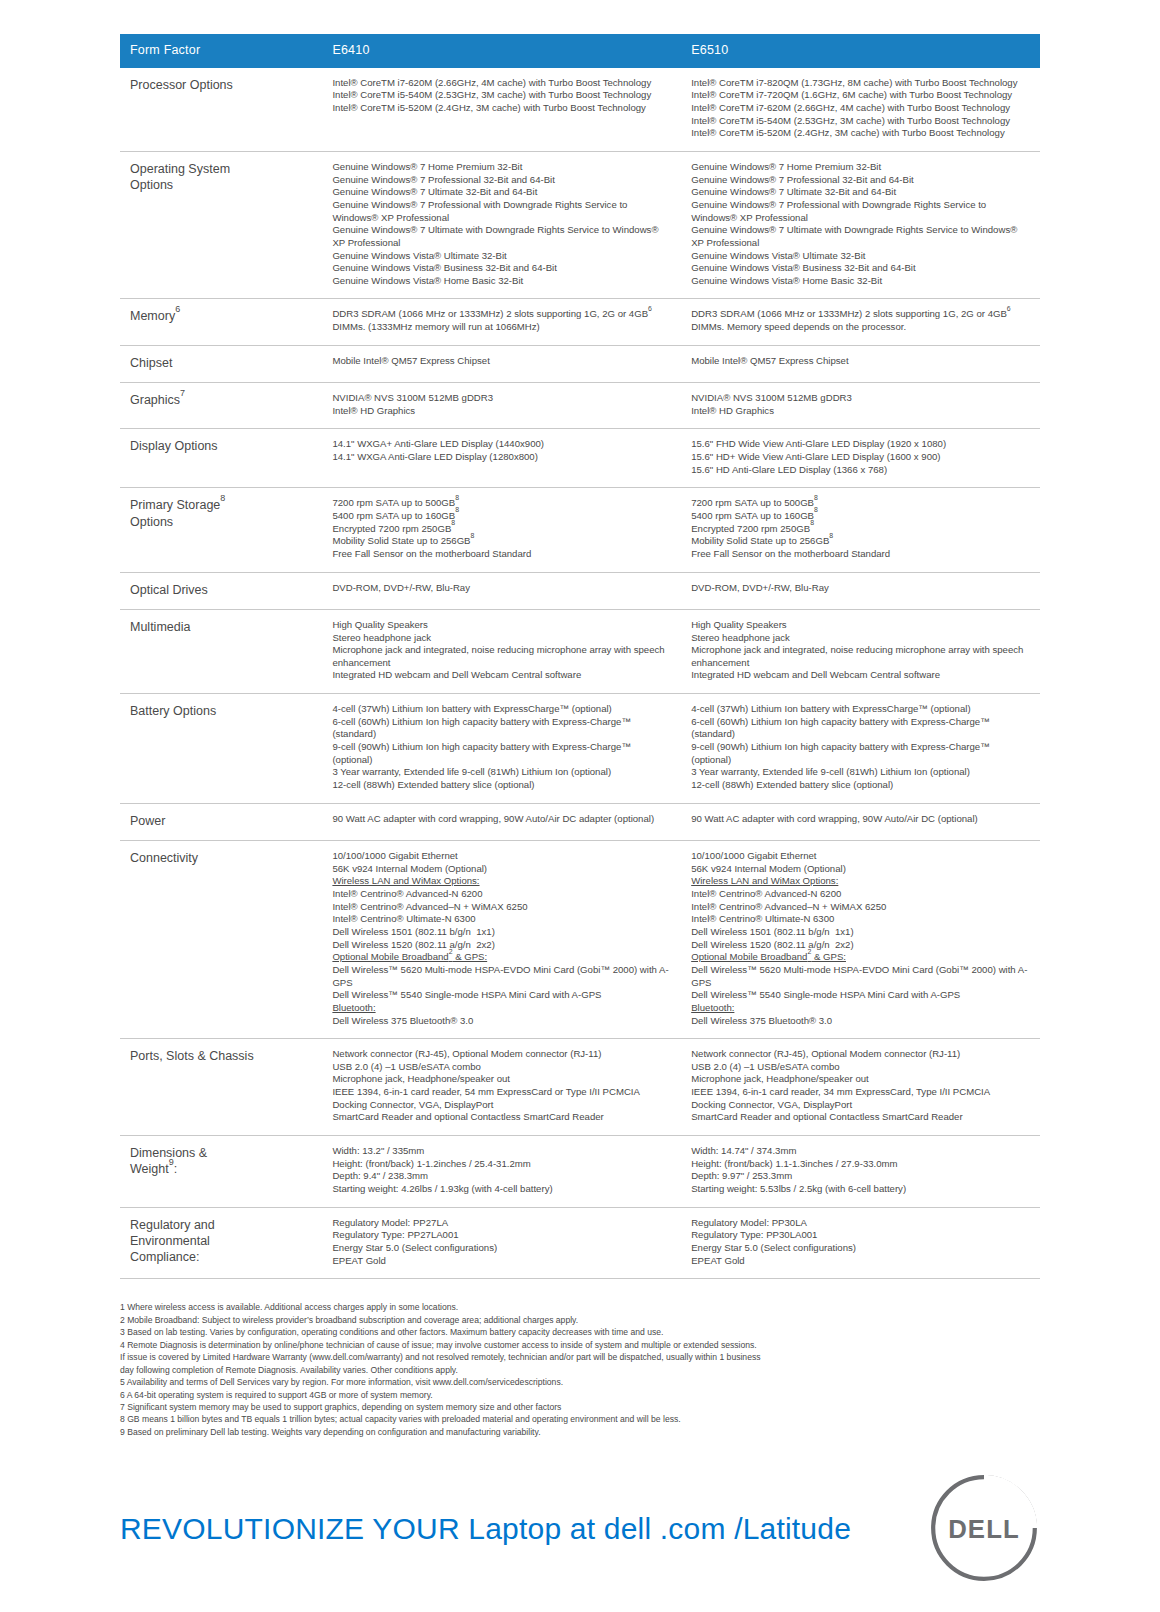| Form Factor | E6410 | E6510 |
| --- | --- | --- |
| Processor Options | Intel® CoreTM i7-620M (2.66GHz, 4M cache) with Turbo Boost Technology Intel® CoreTM i5-540M (2.53GHz, 3M cache) with Turbo Boost Technology Intel® CoreTM i5-520M (2.4GHz, 3M cache) with Turbo Boost Technology | Intel® CoreTM i7-820QM (1.73GHz, 8M cache) with Turbo Boost Technology Intel® CoreTM i7-720QM (1.6GHz, 6M cache) with Turbo Boost Technology Intel® CoreTM i7-620M (2.66GHz, 4M cache) with Turbo Boost Technology Intel® CoreTM i5-540M (2.53GHz, 3M cache) with Turbo Boost Technology Intel® CoreTM i5-520M (2.4GHz, 3M cache) with Turbo Boost Technology |
| Operating System Options | Genuine Windows® 7 Home Premium 32-Bit Genuine Windows® 7 Professional 32-Bit and 64-Bit Genuine Windows® 7 Ultimate 32-Bit and 64-Bit Genuine Windows® 7 Professional with Downgrade Rights Service to Windows® XP Professional Genuine Windows® 7 Ultimate with Downgrade Rights Service to Windows® XP Professional Genuine Windows Vista® Ultimate 32-Bit Genuine Windows Vista® Business 32-Bit and 64-Bit Genuine Windows Vista® Home Basic 32-Bit | Genuine Windows® 7 Home Premium 32-Bit Genuine Windows® 7 Professional 32-Bit and 64-Bit Genuine Windows® 7 Ultimate 32-Bit and 64-Bit Genuine Windows® 7 Professional with Downgrade Rights Service to Windows® XP Professional Genuine Windows® 7 Ultimate with Downgrade Rights Service to Windows® XP Professional Genuine Windows Vista® Ultimate 32-Bit Genuine Windows Vista® Business 32-Bit and 64-Bit Genuine Windows Vista® Home Basic 32-Bit |
| Memory 6 | DDR3 SDRAM (1066 MHz or 1333MHz) 2 slots supporting 1G, 2G or 4GB 6 DIMMs. (1333MHz memory will run at 1066MHz) | DDR3 SDRAM (1066 MHz or 1333MHz) 2 slots supporting 1G, 2G or 4GB 6 DIMMs. Memory speed depends on the processor. |
| Chipset | Mobile Intel® QM57 Express Chipset | Mobile Intel® QM57 Express Chipset |
| Graphics 7 | NVIDIA® NVS 3100M 512MB gDDR3 Intel® HD Graphics | NVIDIA® NVS 3100M 512MB gDDR3 Intel® HD Graphics |
| Display Options | 14.1" WXGA+ Anti-Glare LED Display (1440x900) 14.1" WXGA Anti-Glare LED Display (1280x800) | 15.6" FHD Wide View Anti-Glare LED Display (1920 x 1080) 15.6" HD+ Wide View Anti-Glare LED Display (1600 x 900) 15.6" HD Anti-Glare LED Display (1366 x 768) |
| Primary Storage 8 Options | 7200 rpm SATA up to 500GB 8 5400 rpm SATA up to 160GB 8 Encrypted 7200 rpm 250GB 8 Mobility Solid State up to 256GB 8 Free Fall Sensor on the motherboard Standard | 7200 rpm SATA up to 500GB 8 5400 rpm SATA up to 160GB 8 Encrypted 7200 rpm 250GB 8 Mobility Solid State up to 256GB 8 Free Fall Sensor on the motherboard Standard |
| Optical Drives | DVD-ROM, DVD+/-RW, Blu-Ray | DVD-ROM, DVD+/-RW, Blu-Ray |
| Multimedia | High Quality Speakers Stereo headphone jack Microphone jack and integrated, noise reducing microphone array with speech enhancement Integrated HD webcam and Dell Webcam Central software | High Quality Speakers Stereo headphone jack Microphone jack and integrated, noise reducing microphone array with speech enhancement Integrated HD webcam and Dell Webcam Central software |
| Battery Options | 4-cell (37Wh) Lithium Ion battery with ExpressCharge™ (optional) 6-cell (60Wh) Lithium Ion high capacity battery with Express-Charge™ (standard) 9-cell (90Wh) Lithium Ion high capacity battery with Express-Charge™ (optional) 3 Year warranty, Extended life 9-cell (81Wh) Lithium Ion (optional) 12-cell (88Wh) Extended battery slice (optional) | 4-cell (37Wh) Lithium Ion battery with ExpressCharge™ (optional) 6-cell (60Wh) Lithium Ion high capacity battery with Express-Charge™ (standard) 9-cell (90Wh) Lithium Ion high capacity battery with Express-Charge™ (optional) 3 Year warranty, Extended life 9-cell (81Wh) Lithium Ion (optional) 12-cell (88Wh) Extended battery slice (optional) |
| Power | 90 Watt AC adapter with cord wrapping, 90W Auto/Air DC adapter (optional) | 90 Watt AC adapter with cord wrapping, 90W Auto/Air DC (optional) |
| Connectivity | 10/100/1000 Gigabit Ethernet 56K v924 Internal Modem (Optional) Wireless LAN and WiMax Options: Intel® Centrino® Advanced-N 6200 Intel® Centrino® Advanced–N + WiMAX 6250 Intel® Centrino® Ultimate-N 6300 Dell Wireless 1501 (802.11 b/g/n 1x1) Dell Wireless 1520 (802.11 a/g/n 2x2) Optional Mobile Broadband 2 & GPS: Dell Wireless™ 5620 Multi-mode HSPA-EVDO Mini Card (Gobi™ 2000) with A-GPS Dell Wireless™ 5540 Single-mode HSPA Mini Card with A-GPS Bluetooth: Dell Wireless 375 Bluetooth® 3.0 | 10/100/1000 Gigabit Ethernet 56K v924 Internal Modem (Optional) Wireless LAN and WiMax Options: Intel® Centrino® Advanced-N 6200 Intel® Centrino® Advanced–N + WiMAX 6250 Intel® Centrino® Ultimate-N 6300 Dell Wireless 1501 (802.11 b/g/n 1x1) Dell Wireless 1520 (802.11 a/g/n 2x2) Optional Mobile Broadband 2 & GPS: Dell Wireless™ 5620 Multi-mode HSPA-EVDO Mini Card (Gobi™ 2000) with A-GPS Dell Wireless™ 5540 Single-mode HSPA Mini Card with A-GPS Bluetooth: Dell Wireless 375 Bluetooth® 3.0 |
| Ports, Slots & Chassis | Network connector (RJ-45), Optional Modem connector (RJ-11) USB 2.0 (4) –1 USB/eSATA combo Microphone jack, Headphone/speaker out IEEE 1394, 6-in-1 card reader, 54 mm ExpressCard or Type I/II PCMCIA Docking Connector, VGA, DisplayPort SmartCard Reader and optional Contactless SmartCard Reader | Network connector (RJ-45), Optional Modem connector (RJ-11) USB 2.0 (4) –1 USB/eSATA combo Microphone jack, Headphone/speaker out IEEE 1394, 6-in-1 card reader, 34 mm ExpressCard, Type I/II PCMCIA Docking Connector, VGA, DisplayPort SmartCard Reader and optional Contactless SmartCard Reader |
| Dimensions & Weight 9 : | Width: 13.2" / 335mm Height: (front/back) 1-1.2inches / 25.4-31.2mm Depth: 9.4" / 238.3mm Starting weight: 4.26lbs / 1.93kg (with 4-cell battery) | Width: 14.74" / 374.3mm Height: (front/back) 1.1-1.3inches / 27.9-33.0mm Depth: 9.97" / 253.3mm Starting weight: 5.53lbs / 2.5kg (with 6-cell battery) |
| Regulatory and Environmental Compliance: | Regulatory Model: PP27LA Regulatory Type: PP27LA001 Energy Star 5.0 (Select configurations) EPEAT Gold | Regulatory Model: PP30LA Regulatory Type: PP30LA001 Energy Star 5.0 (Select configurations) EPEAT Gold |
1 Where wireless access is available. Additional access charges apply in some locations.
2 Mobile Broadband: Subject to wireless provider’s broadband subscription and coverage area; additional charges apply.
3 Based on lab testing. Varies by configuration, operating conditions and other factors. Maximum battery capacity decreases with time and use.
4 Remote Diagnosis is determination by online/phone technician of cause of issue; may involve customer access to inside of system and multiple or extended sessions.
If issue is covered by Limited Hardware Warranty (www.dell.com/warranty) and not resolved remotely, technician and/or part will be dispatched, usually within 1 business
day following completion of Remote Diagnosis. Availability varies. Other conditions apply.
5 Availability and terms of Dell Services vary by region. For more information, visit www.dell.com/servicedescriptions.
6 A 64-bit operating system is required to support 4GB or more of system memory.
7 Significant system memory may be used to support graphics, depending on system memory size and other factors
8 GB means 1 billion bytes and TB equals 1 trillion bytes; actual capacity varies with preloaded material and operating environment and will be less.
9 Based on preliminary Dell lab testing. Weights vary depending on configuration and manufacturing variability.
REVOLUTIONIZE YOUR Laptop at dell .com /Latitude
DELL